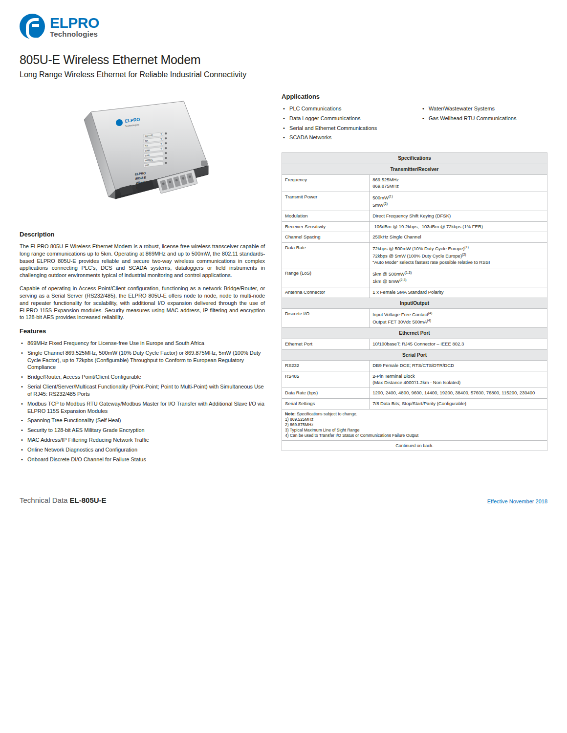ELPRO
Technologies
805U-E Wireless Ethernet Modem
Long Range Wireless Ethernet for Reliable Industrial Connectivity
ELPRO Technologies ACTIVE T RX T TX T LINK T LAN SERIAL DIO ELPRO 805U-E Wireless Ethernet
Description
The ELPRO 805U-E Wireless Ethernet Modem is a robust, license-free wireless transceiver capable of long range communications up to 5km. Operating at 869MHz and up to 500mW, the 802.11 standards-based ELPRO 805U-E provides reliable and secure two-way wireless communications in complex applications connecting PLC’s, DCS and SCADA systems, dataloggers or field instruments in challenging outdoor environments typical of industrial monitoring and control applications.
Capable of operating in Access Point/Client configuration, functioning as a network Bridge/Router, or serving as a Serial Server (RS232/485), the ELPRO 805U-E offers node to node, node to multi-node and repeater functionality for scalability, with additional I/O expansion delivered through the use of ELPRO 115S Expansion modules. Security measures using MAC address, IP filtering and encryption to 128-bit AES provides increased reliability.
Features
869MHz Fixed Frequency for License-free Use in Europe and South Africa
Single Channel 869.525MHz, 500mW (10% Duty Cycle Factor) or 869.875MHz, 5mW (100% Duty Cycle Factor), up to 72kpbs (Configurable) Throughput to Conform to European Regulatory Compliance
Bridge/Router, Access Point/Client Configurable
Serial Client/Server/Multicast Functionality (Point-Point; Point to Multi-Point) with Simultaneous Use of RJ45: RS232/485 Ports
Modbus TCP to Modbus RTU Gateway/Modbus Master for I/O Transfer with Additional Slave I/O via ELPRO 115S Expansion Modules
Spanning Tree Functionality (Self Heal)
Security to 128-bit AES Military Grade Encryption
MAC Address/IP Filtering Reducing Network Traffic
Online Network Diagnostics and Configuration
Onboard Discrete DI/O Channel for Failure Status
Applications
PLC Communications
Data Logger Communications
Serial and Ethernet Communications
SCADA Networks
Water/Wastewater Systems
Gas Wellhead RTU Communications
| Specifications |
| --- |
| Transmitter/Receiver |
| Frequency | 869.525MHz 869.875MHz |
| Transmit Power | 500mW (1) 5mW (2) |
| Modulation | Direct Frequency Shift Keying (DFSK) |
| Receiver Sensitivity | -106dBm @ 19.2kbps, -103dBm @ 72kbps (1% FER) |
| Channel Spacing | 250kHz Single Channel |
| Data Rate | 72kbps @ 500mW (10% Duty Cycle Europe) (1) 72kbps @ 5mW (100% Duty Cycle Europe) (2) “Auto Mode” selects fastest rate possible relative to RSSI |
| Range (LoS) | 5km @ 500mW (1,3) 1km @ 5mW (2,3) |
| Antenna Connector | 1 x Female SMA Standard Polarity |
| Input/Output |
| Discrete I/O | Input Voltage-Free Contact (4) Output FET 30Vdc 500mA (4) |
| Ethernet Port |
| Ethernet Port | 10/100baseT; RJ45 Connector – IEEE 802.3 |
| Serial Port |
| RS232 | DB9 Female DCE; RTS/CTS/DTR/DCD |
| RS485 | 2-Pin Terminal Block (Max Distance 4000’/1.2km - Non Isolated) |
| Data Rate (bps) | 1200, 2400, 4800, 9600, 14400, 19200, 38400, 57600, 76800, 115200, 230400 |
| Serial Settings | 7/8 Data Bits; Stop/Start/Parity (Configurable) |
| Note: Specifications subject to change. 1) 869.525MHz 2) 869.875MHz 3) Typical Maximum Line of Sight Range 4) Can be used to Transfer I/O Status or Communications Failure Output |
| Continued on back. |
Technical Data EL-805U-E
Effective November 2018